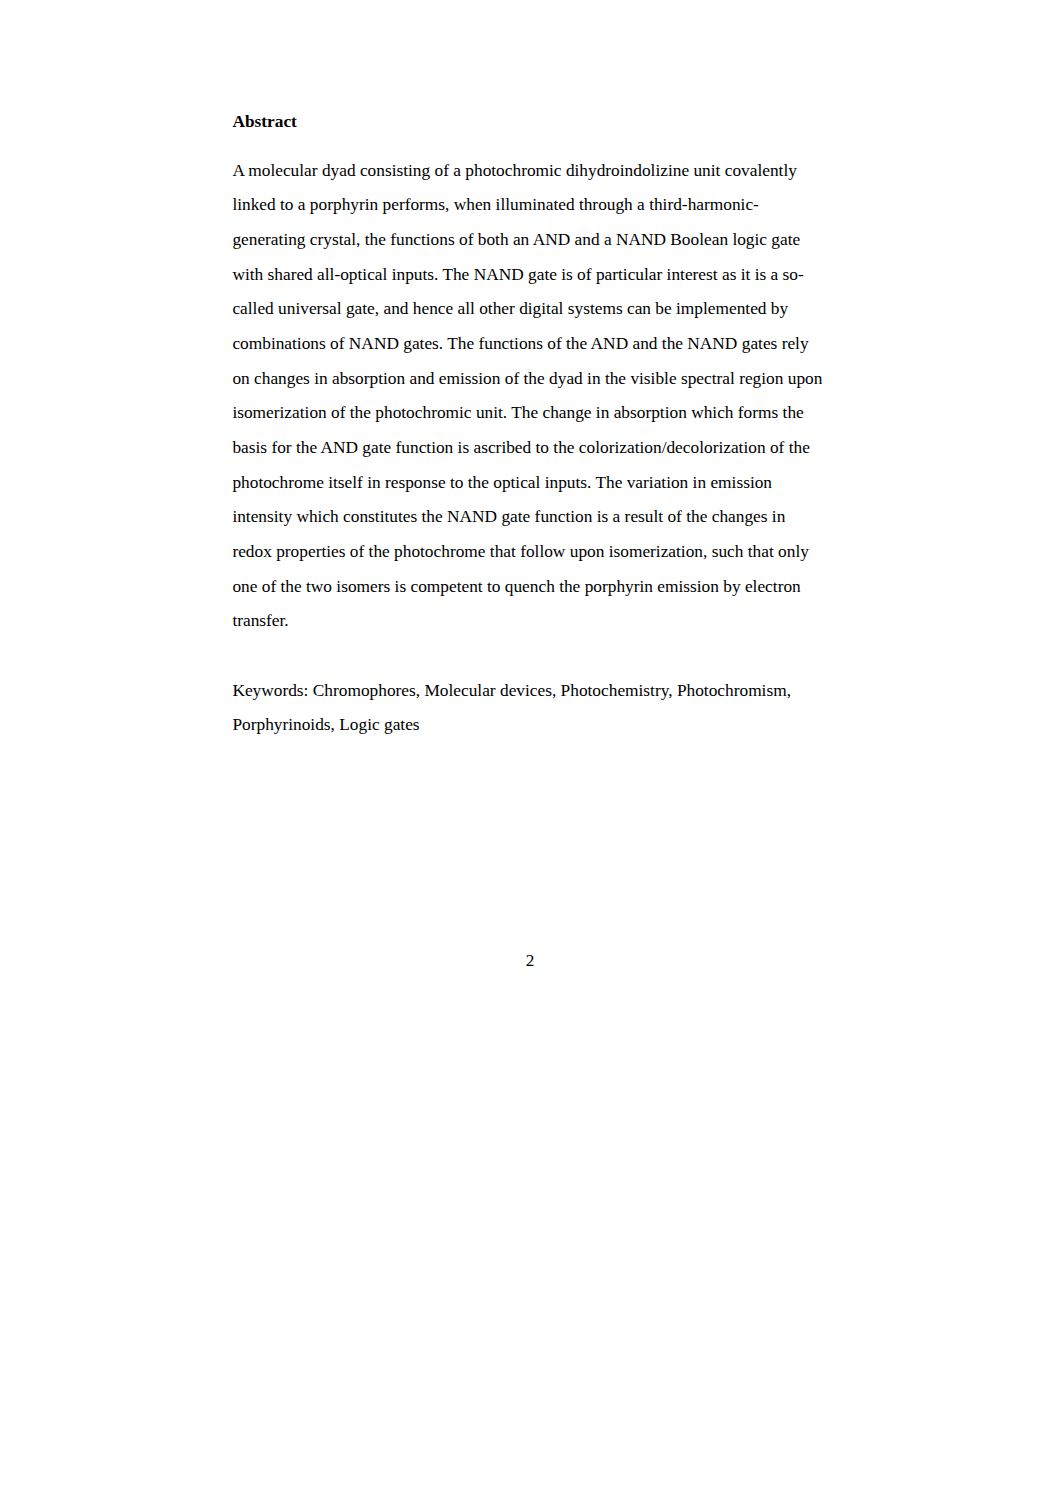Abstract
A molecular dyad consisting of a photochromic dihydroindolizine unit covalently linked to a porphyrin performs, when illuminated through a third-harmonic-generating crystal, the functions of both an AND and a NAND Boolean logic gate with shared all-optical inputs. The NAND gate is of particular interest as it is a so-called universal gate, and hence all other digital systems can be implemented by combinations of NAND gates. The functions of the AND and the NAND gates rely on changes in absorption and emission of the dyad in the visible spectral region upon isomerization of the photochromic unit. The change in absorption which forms the basis for the AND gate function is ascribed to the colorization/decolorization of the photochrome itself in response to the optical inputs. The variation in emission intensity which constitutes the NAND gate function is a result of the changes in redox properties of the photochrome that follow upon isomerization, such that only one of the two isomers is competent to quench the porphyrin emission by electron transfer.
Keywords: Chromophores, Molecular devices, Photochemistry, Photochromism, Porphyrinoids, Logic gates
2